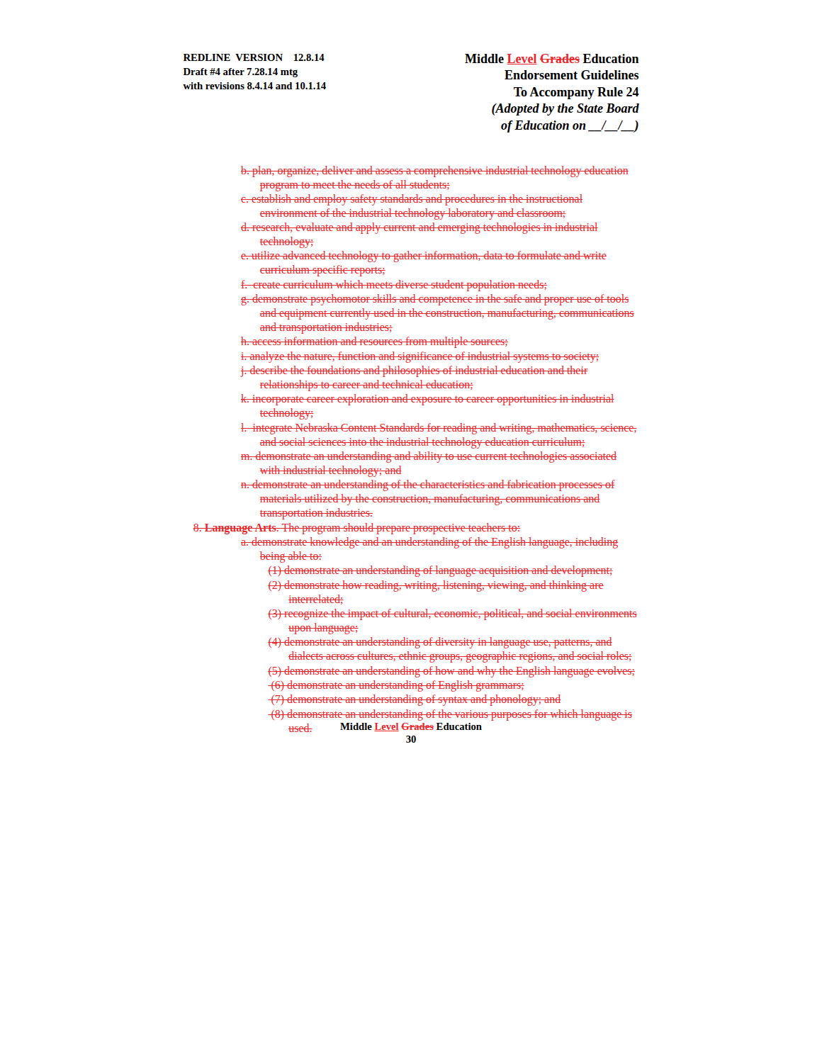REDLINE VERSION 12.8.14
Draft #4 after 7.28.14 mtg
with revisions 8.4.14 and 10.1.14
Middle Level Grades Education
Endorsement Guidelines
To Accompany Rule 24
(Adopted by the State Board
of Education on __/__/__)
b. plan, organize, deliver and assess a comprehensive industrial technology education program to meet the needs of all students;
c. establish and employ safety standards and procedures in the instructional environment of the industrial technology laboratory and classroom;
d. research, evaluate and apply current and emerging technologies in industrial technology;
e. utilize advanced technology to gather information, data to formulate and write curriculum specific reports;
f. create curriculum which meets diverse student population needs;
g. demonstrate psychomotor skills and competence in the safe and proper use of tools and equipment currently used in the construction, manufacturing, communications and transportation industries;
h. access information and resources from multiple sources;
i. analyze the nature, function and significance of industrial systems to society;
j. describe the foundations and philosophies of industrial education and their relationships to career and technical education;
k. incorporate career exploration and exposure to career opportunities in industrial technology;
l. integrate Nebraska Content Standards for reading and writing, mathematics, science, and social sciences into the industrial technology education curriculum;
m. demonstrate an understanding and ability to use current technologies associated with industrial technology; and
n. demonstrate an understanding of the characteristics and fabrication processes of materials utilized by the construction, manufacturing, communications and transportation industries.
8. Language Arts. The program should prepare prospective teachers to:
a. demonstrate knowledge and an understanding of the English language, including being able to:
(1) demonstrate an understanding of language acquisition and development;
(2) demonstrate how reading, writing, listening, viewing, and thinking are interrelated;
(3) recognize the impact of cultural, economic, political, and social environments upon language;
(4) demonstrate an understanding of diversity in language use, patterns, and dialects across cultures, ethnic groups, geographic regions, and social roles;
(5) demonstrate an understanding of how and why the English language evolves;
(6) demonstrate an understanding of English grammars;
(7) demonstrate an understanding of syntax and phonology; and
(8) demonstrate an understanding of the various purposes for which language is used.
Middle Level Grades Education
30